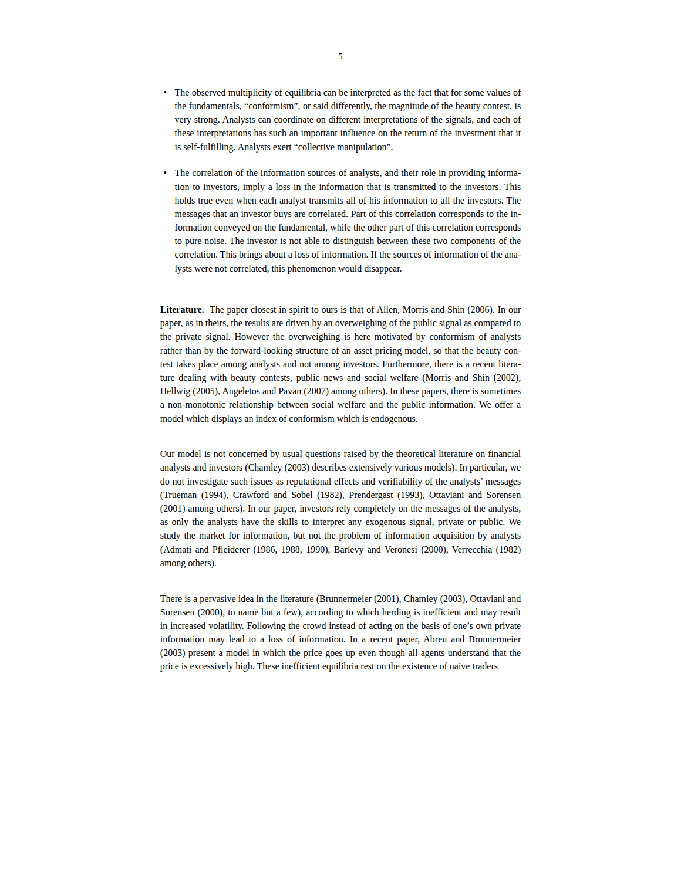5
The observed multiplicity of equilibria can be interpreted as the fact that for some values of the fundamentals, “conformism”, or said differently, the magnitude of the beauty contest, is very strong. Analysts can coordinate on different interpretations of the signals, and each of these interpretations has such an important influence on the return of the investment that it is self-fulfilling. Analysts exert “collective manipulation”.
The correlation of the information sources of analysts, and their role in providing information to investors, imply a loss in the information that is transmitted to the investors. This holds true even when each analyst transmits all of his information to all the investors. The messages that an investor buys are correlated. Part of this correlation corresponds to the information conveyed on the fundamental, while the other part of this correlation corresponds to pure noise. The investor is not able to distinguish between these two components of the correlation. This brings about a loss of information. If the sources of information of the analysts were not correlated, this phenomenon would disappear.
Literature. The paper closest in spirit to ours is that of Allen, Morris and Shin (2006). In our paper, as in theirs, the results are driven by an overweighing of the public signal as compared to the private signal. However the overweighing is here motivated by conformism of analysts rather than by the forward-looking structure of an asset pricing model, so that the beauty contest takes place among analysts and not among investors. Furthermore, there is a recent literature dealing with beauty contests, public news and social welfare (Morris and Shin (2002), Hellwig (2005), Angeletos and Pavan (2007) among others). In these papers, there is sometimes a non-monotonic relationship between social welfare and the public information. We offer a model which displays an index of conformism which is endogenous.
Our model is not concerned by usual questions raised by the theoretical literature on financial analysts and investors (Chamley (2003) describes extensively various models). In particular, we do not investigate such issues as reputational effects and verifiability of the analysts’ messages (Trueman (1994), Crawford and Sobel (1982), Prendergast (1993), Ottaviani and Sorensen (2001) among others). In our paper, investors rely completely on the messages of the analysts, as only the analysts have the skills to interpret any exogenous signal, private or public. We study the market for information, but not the problem of information acquisition by analysts (Admati and Pfleiderer (1986, 1988, 1990), Barlevy and Veronesi (2000), Verrecchia (1982) among others).
There is a pervasive idea in the literature (Brunnermeier (2001), Chamley (2003), Ottaviani and Sorensen (2000), to name but a few), according to which herding is inefficient and may result in increased volatility. Following the crowd instead of acting on the basis of one’s own private information may lead to a loss of information. In a recent paper, Abreu and Brunnermeier (2003) present a model in which the price goes up even though all agents understand that the price is excessively high. These inefficient equilibria rest on the existence of naive traders